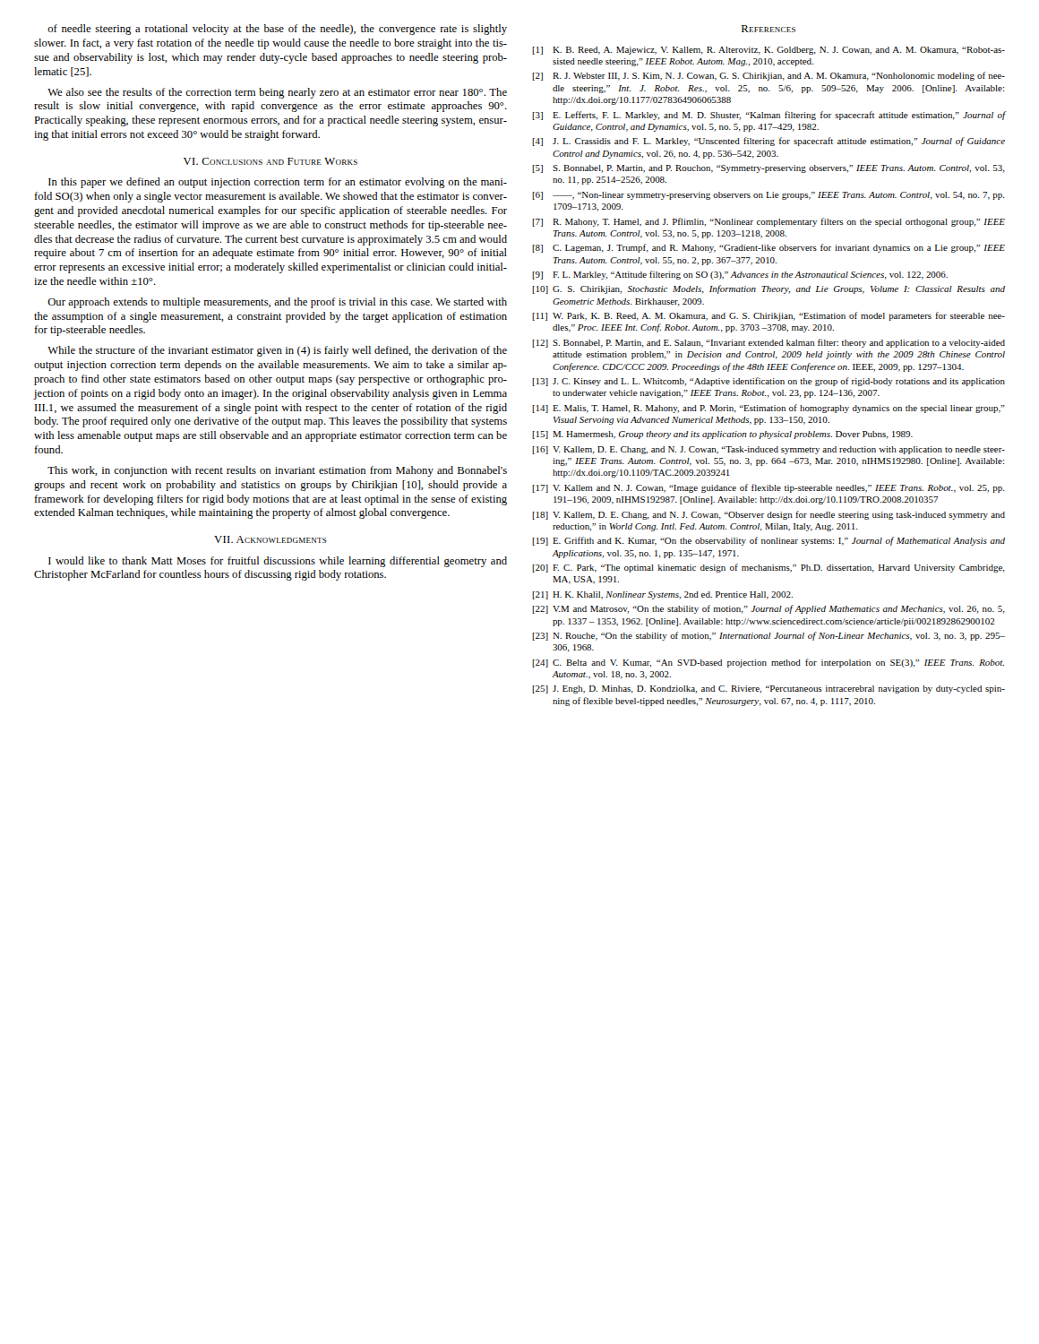of needle steering a rotational velocity at the base of the needle), the convergence rate is slightly slower. In fact, a very fast rotation of the needle tip would cause the needle to bore straight into the tissue and observability is lost, which may render duty-cycle based approaches to needle steering problematic [25].
We also see the results of the correction term being nearly zero at an estimator error near 180°. The result is slow initial convergence, with rapid convergence as the error estimate approaches 90°. Practically speaking, these represent enormous errors, and for a practical needle steering system, ensuring that initial errors not exceed 30° would be straight forward.
VI. Conclusions and Future Works
In this paper we defined an output injection correction term for an estimator evolving on the manifold SO(3) when only a single vector measurement is available. We showed that the estimator is convergent and provided anecdotal numerical examples for our specific application of steerable needles. For steerable needles, the estimator will improve as we are able to construct methods for tip-steerable needles that decrease the radius of curvature. The current best curvature is approximately 3.5 cm and would require about 7 cm of insertion for an adequate estimate from 90° initial error. However, 90° of initial error represents an excessive initial error; a moderately skilled experimentalist or clinician could initialize the needle within ±10°.
Our approach extends to multiple measurements, and the proof is trivial in this case. We started with the assumption of a single measurement, a constraint provided by the target application of estimation for tip-steerable needles.
While the structure of the invariant estimator given in (4) is fairly well defined, the derivation of the output injection correction term depends on the available measurements. We aim to take a similar approach to find other state estimators based on other output maps (say perspective or orthographic projection of points on a rigid body onto an imager). In the original observability analysis given in Lemma III.1, we assumed the measurement of a single point with respect to the center of rotation of the rigid body. The proof required only one derivative of the output map. This leaves the possibility that systems with less amenable output maps are still observable and an appropriate estimator correction term can be found.
This work, in conjunction with recent results on invariant estimation from Mahony and Bonnabel's groups and recent work on probability and statistics on groups by Chirikjian [10], should provide a framework for developing filters for rigid body motions that are at least optimal in the sense of existing extended Kalman techniques, while maintaining the property of almost global convergence.
VII. Acknowledgments
I would like to thank Matt Moses for fruitful discussions while learning differential geometry and Christopher McFarland for countless hours of discussing rigid body rotations.
References
[1] K. B. Reed, A. Majewicz, V. Kallem, R. Alterovitz, K. Goldberg, N. J. Cowan, and A. M. Okamura, “Robot-assisted needle steering,” IEEE Robot. Autom. Mag., 2010, accepted.
[2] R. J. Webster III, J. S. Kim, N. J. Cowan, G. S. Chirikjian, and A. M. Okamura, “Nonholonomic modeling of needle steering,” Int. J. Robot. Res., vol. 25, no. 5/6, pp. 509–526, May 2006. [Online]. Available: http://dx.doi.org/10.1177/0278364906065388
[3] E. Lefferts, F. L. Markley, and M. D. Shuster, “Kalman filtering for spacecraft attitude estimation,” Journal of Guidance, Control, and Dynamics, vol. 5, no. 5, pp. 417–429, 1982.
[4] J. L. Crassidis and F. L. Markley, “Unscented filtering for spacecraft attitude estimation,” Journal of Guidance Control and Dynamics, vol. 26, no. 4, pp. 536–542, 2003.
[5] S. Bonnabel, P. Martin, and P. Rouchon, “Symmetry-preserving observers,” IEEE Trans. Autom. Control, vol. 53, no. 11, pp. 2514–2526, 2008.
[6]——, “Non-linear symmetry-preserving observers on Lie groups,” IEEE Trans. Autom. Control, vol. 54, no. 7, pp. 1709–1713, 2009.
[7] R. Mahony, T. Hamel, and J. Pflimlin, “Nonlinear complementary filters on the special orthogonal group,” IEEE Trans. Autom. Control, vol. 53, no. 5, pp. 1203–1218, 2008.
[8] C. Lageman, J. Trumpf, and R. Mahony, “Gradient-like observers for invariant dynamics on a Lie group,” IEEE Trans. Autom. Control, vol. 55, no. 2, pp. 367–377, 2010.
[9] F. L. Markley, “Attitude filtering on SO (3),” Advances in the Astronautical Sciences, vol. 122, 2006.
[10] G. S. Chirikjian, Stochastic Models, Information Theory, and Lie Groups, Volume I: Classical Results and Geometric Methods. Birkhauser, 2009.
[11] W. Park, K. B. Reed, A. M. Okamura, and G. S. Chirikjian, “Estimation of model parameters for steerable needles,” Proc. IEEE Int. Conf. Robot. Autom., pp. 3703 –3708, may. 2010.
[12] S. Bonnabel, P. Martin, and E. Salaun, “Invariant extended kalman filter: theory and application to a velocity-aided attitude estimation problem,” in Decision and Control, 2009 held jointly with the 2009 28th Chinese Control Conference. CDC/CCC 2009. Proceedings of the 48th IEEE Conference on. IEEE, 2009, pp. 1297–1304.
[13] J. C. Kinsey and L. L. Whitcomb, “Adaptive identification on the group of rigid-body rotations and its application to underwater vehicle navigation,” IEEE Trans. Robot., vol. 23, pp. 124–136, 2007.
[14] E. Malis, T. Hamel, R. Mahony, and P. Morin, “Estimation of homography dynamics on the special linear group,” Visual Servoing via Advanced Numerical Methods, pp. 133–150, 2010.
[15] M. Hamermesh, Group theory and its application to physical problems. Dover Pubns, 1989.
[16] V. Kallem, D. E. Chang, and N. J. Cowan, “Task-induced symmetry and reduction with application to needle steering,” IEEE Trans. Autom. Control, vol. 55, no. 3, pp. 664 –673, Mar. 2010, nIHMS192980. [Online]. Available: http://dx.doi.org/10.1109/TAC.2009.2039241
[17] V. Kallem and N. J. Cowan, “Image guidance of flexible tip-steerable needles,” IEEE Trans. Robot., vol. 25, pp. 191–196, 2009, nIHMS192987. [Online]. Available: http://dx.doi.org/10.1109/TRO.2008.2010357
[18] V. Kallem, D. E. Chang, and N. J. Cowan, “Observer design for needle steering using task-induced symmetry and reduction,” in World Cong. Intl. Fed. Autom. Control, Milan, Italy, Aug. 2011.
[19] E. Griffith and K. Kumar, “On the observability of nonlinear systems: I,” Journal of Mathematical Analysis and Applications, vol. 35, no. 1, pp. 135–147, 1971.
[20] F. C. Park, “The optimal kinematic design of mechanisms,” Ph.D. dissertation, Harvard University Cambridge, MA, USA, 1991.
[21] H. K. Khalil, Nonlinear Systems, 2nd ed. Prentice Hall, 2002.
[22] V.M and Matrosov, “On the stability of motion,” Journal of Applied Mathematics and Mechanics, vol. 26, no. 5, pp. 1337 – 1353, 1962. [Online]. Available: http://www.sciencedirect.com/science/article/pii/0021892862900102
[23] N. Rouche, “On the stability of motion,” International Journal of Non-Linear Mechanics, vol. 3, no. 3, pp. 295–306, 1968.
[24] C. Belta and V. Kumar, “An SVD-based projection method for interpolation on SE(3),” IEEE Trans. Robot. Automat., vol. 18, no. 3, 2002.
[25] J. Engh, D. Minhas, D. Kondziolka, and C. Riviere, “Percutaneous intracerebral navigation by duty-cycled spinning of flexible bevel-tipped needles,” Neurosurgery, vol. 67, no. 4, p. 1117, 2010.